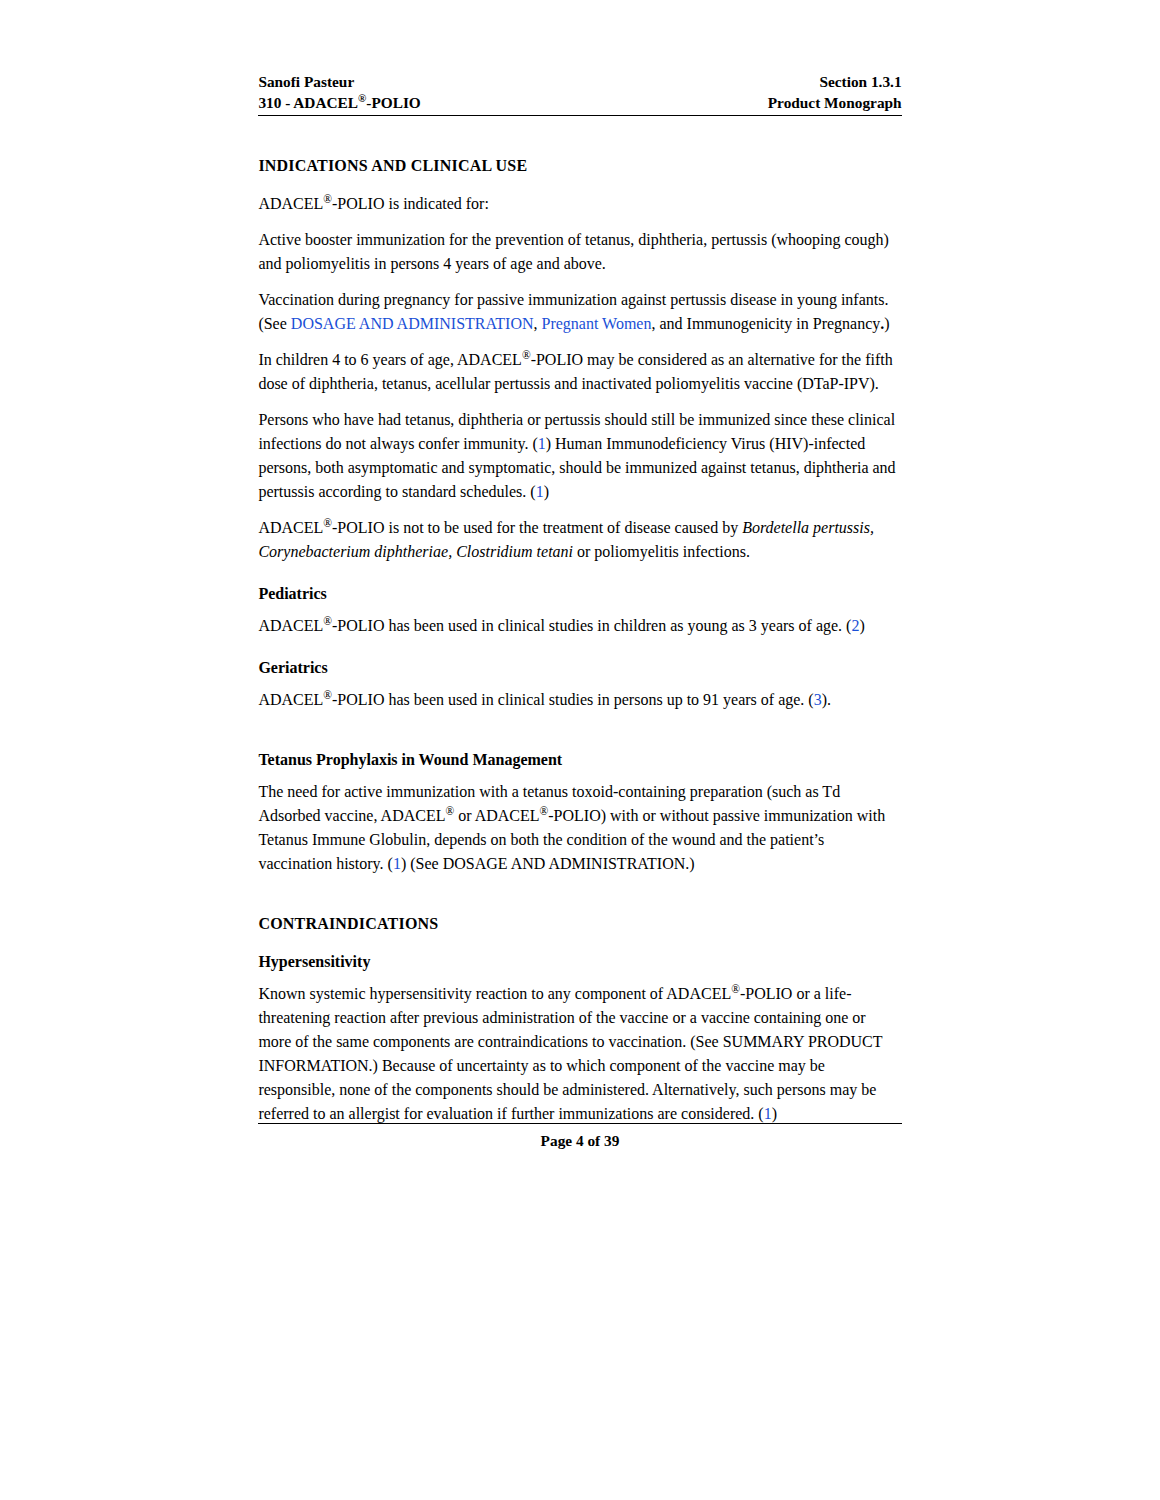Sanofi Pasteur
310 - ADACEL®-POLIO
Section 1.3.1
Product Monograph
INDICATIONS AND CLINICAL USE
ADACEL®-POLIO is indicated for:
Active booster immunization for the prevention of tetanus, diphtheria, pertussis (whooping cough) and poliomyelitis in persons 4 years of age and above.
Vaccination during pregnancy for passive immunization against pertussis disease in young infants. (See DOSAGE AND ADMINISTRATION, Pregnant Women, and Immunogenicity in Pregnancy.)
In children 4 to 6 years of age, ADACEL®-POLIO may be considered as an alternative for the fifth dose of diphtheria, tetanus, acellular pertussis and inactivated poliomyelitis vaccine (DTaP-IPV).
Persons who have had tetanus, diphtheria or pertussis should still be immunized since these clinical infections do not always confer immunity. (1) Human Immunodeficiency Virus (HIV)-infected persons, both asymptomatic and symptomatic, should be immunized against tetanus, diphtheria and pertussis according to standard schedules. (1)
ADACEL®-POLIO is not to be used for the treatment of disease caused by Bordetella pertussis, Corynebacterium diphtheriae, Clostridium tetani or poliomyelitis infections.
Pediatrics
ADACEL®-POLIO has been used in clinical studies in children as young as 3 years of age. (2)
Geriatrics
ADACEL®-POLIO has been used in clinical studies in persons up to 91 years of age. (3).
Tetanus Prophylaxis in Wound Management
The need for active immunization with a tetanus toxoid-containing preparation (such as Td Adsorbed vaccine, ADACEL® or ADACEL®-POLIO) with or without passive immunization with Tetanus Immune Globulin, depends on both the condition of the wound and the patient’s vaccination history. (1) (See DOSAGE AND ADMINISTRATION.)
CONTRAINDICATIONS
Hypersensitivity
Known systemic hypersensitivity reaction to any component of ADACEL®-POLIO or a life-threatening reaction after previous administration of the vaccine or a vaccine containing one or more of the same components are contraindications to vaccination. (See SUMMARY PRODUCT INFORMATION.) Because of uncertainty as to which component of the vaccine may be responsible, none of the components should be administered. Alternatively, such persons may be referred to an allergist for evaluation if further immunizations are considered. (1)
Page 4 of 39